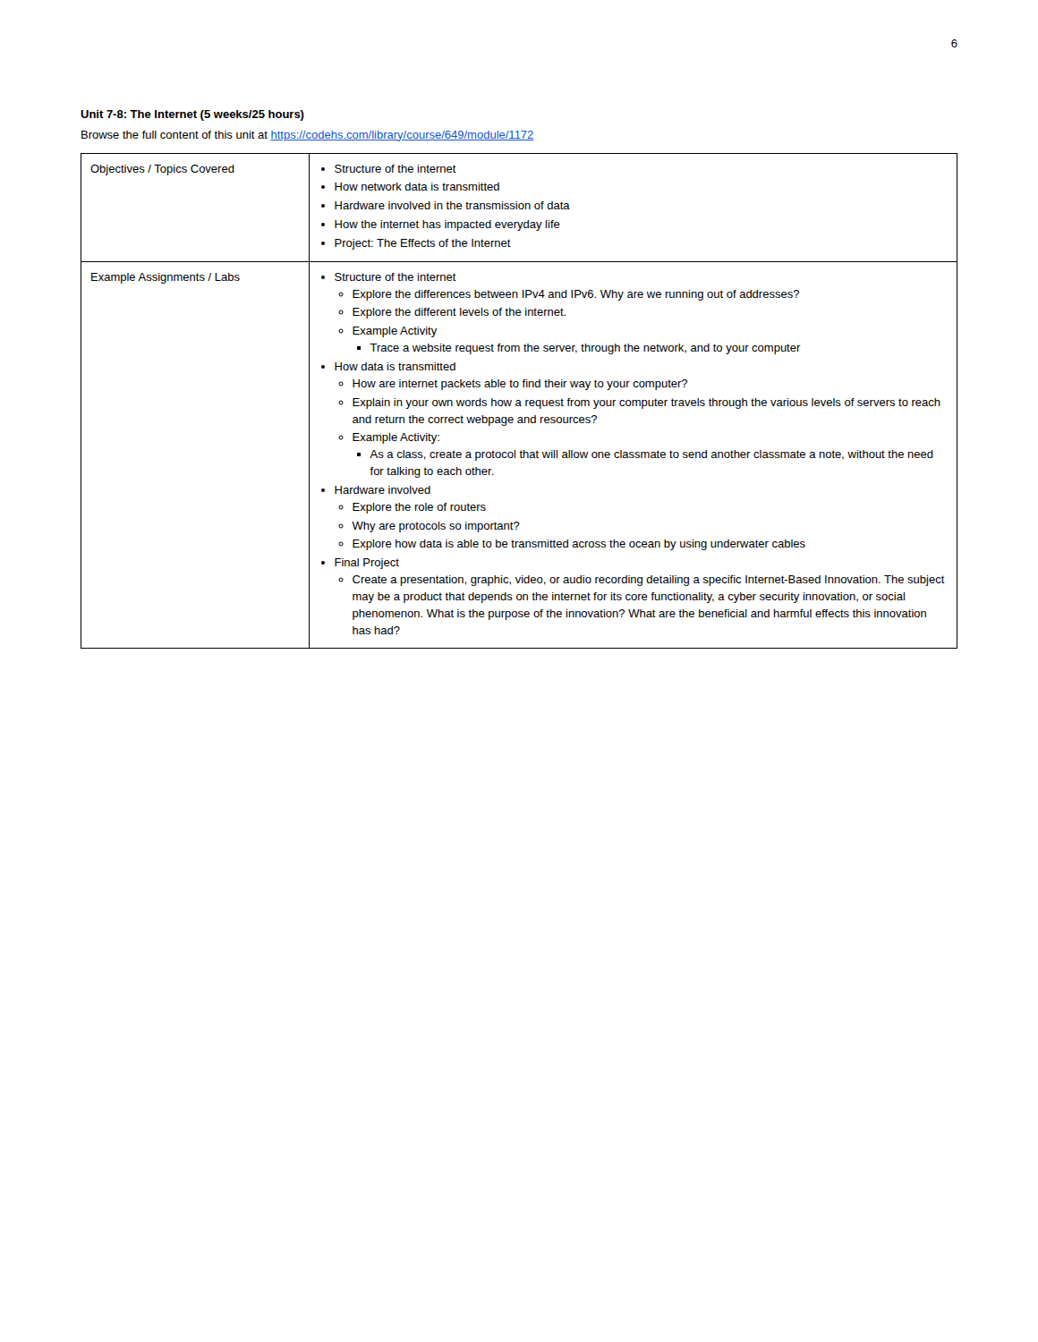6
Unit 7-8: The Internet (5 weeks/25 hours)
Browse the full content of this unit at https://codehs.com/library/course/649/module/1172
| Objectives / Topics Covered | Structure of the internet How network data is transmitted Hardware involved in the transmission of data How the internet has impacted everyday life Project: The Effects of the Internet |
| Example Assignments / Labs | Structure of the internet Explore the differences between IPv4 and IPv6. Why are we running out of addresses? Explore the different levels of the internet. Example Activity Trace a website request from the server, through the network, and to your computer How data is transmitted How are internet packets able to find their way to your computer? Explain in your own words how a request from your computer travels through the various levels of servers to reach and return the correct webpage and resources? Example Activity: As a class, create a protocol that will allow one classmate to send another classmate a note, without the need for talking to each other. Hardware involved Explore the role of routers Why are protocols so important? Explore how data is able to be transmitted across the ocean by using underwater cables Final Project Create a presentation, graphic, video, or audio recording detailing a specific Internet-Based Innovation. The subject may be a product that depends on the internet for its core functionality, a cyber security innovation, or social phenomenon. What is the purpose of the innovation? What are the beneficial and harmful effects this innovation has had? |